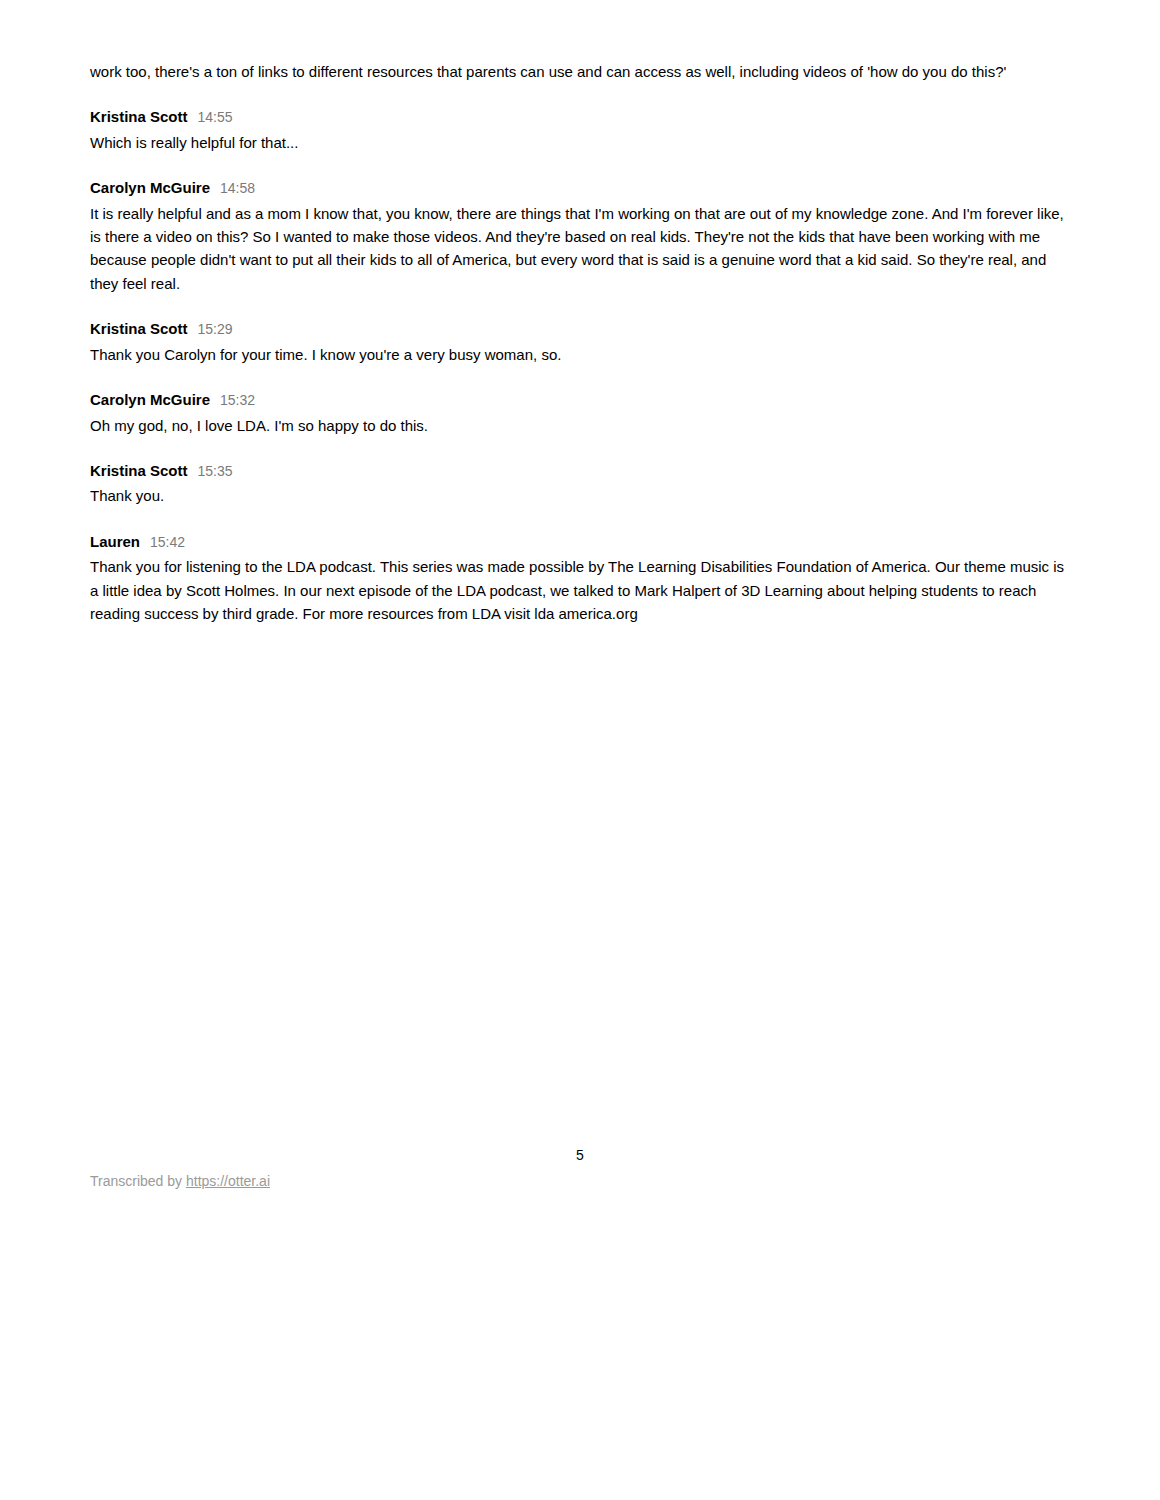work too, there's a ton of links to different resources that parents can use and can access as well, including videos of 'how do you do this?'
Kristina Scott 14:55
Which is really helpful for that...
Carolyn McGuire 14:58
It is really helpful and as a mom I know that, you know, there are things that I'm working on that are out of my knowledge zone. And I'm forever like, is there a video on this? So I wanted to make those videos. And they're based on real kids. They're not the kids that have been working with me because people didn't want to put all their kids to all of America, but every word that is said is a genuine word that a kid said. So they're real, and they feel real.
Kristina Scott 15:29
Thank you Carolyn for your time. I know you're a very busy woman, so.
Carolyn McGuire 15:32
Oh my god, no, I love LDA. I'm so happy to do this.
Kristina Scott 15:35
Thank you.
Lauren 15:42
Thank you for listening to the LDA podcast. This series was made possible by The Learning Disabilities Foundation of America. Our theme music is a little idea by Scott Holmes. In our next episode of the LDA podcast, we talked to Mark Halpert of 3D Learning about helping students to reach reading success by third grade. For more resources from LDA visit lda america.org
5
Transcribed by https://otter.ai